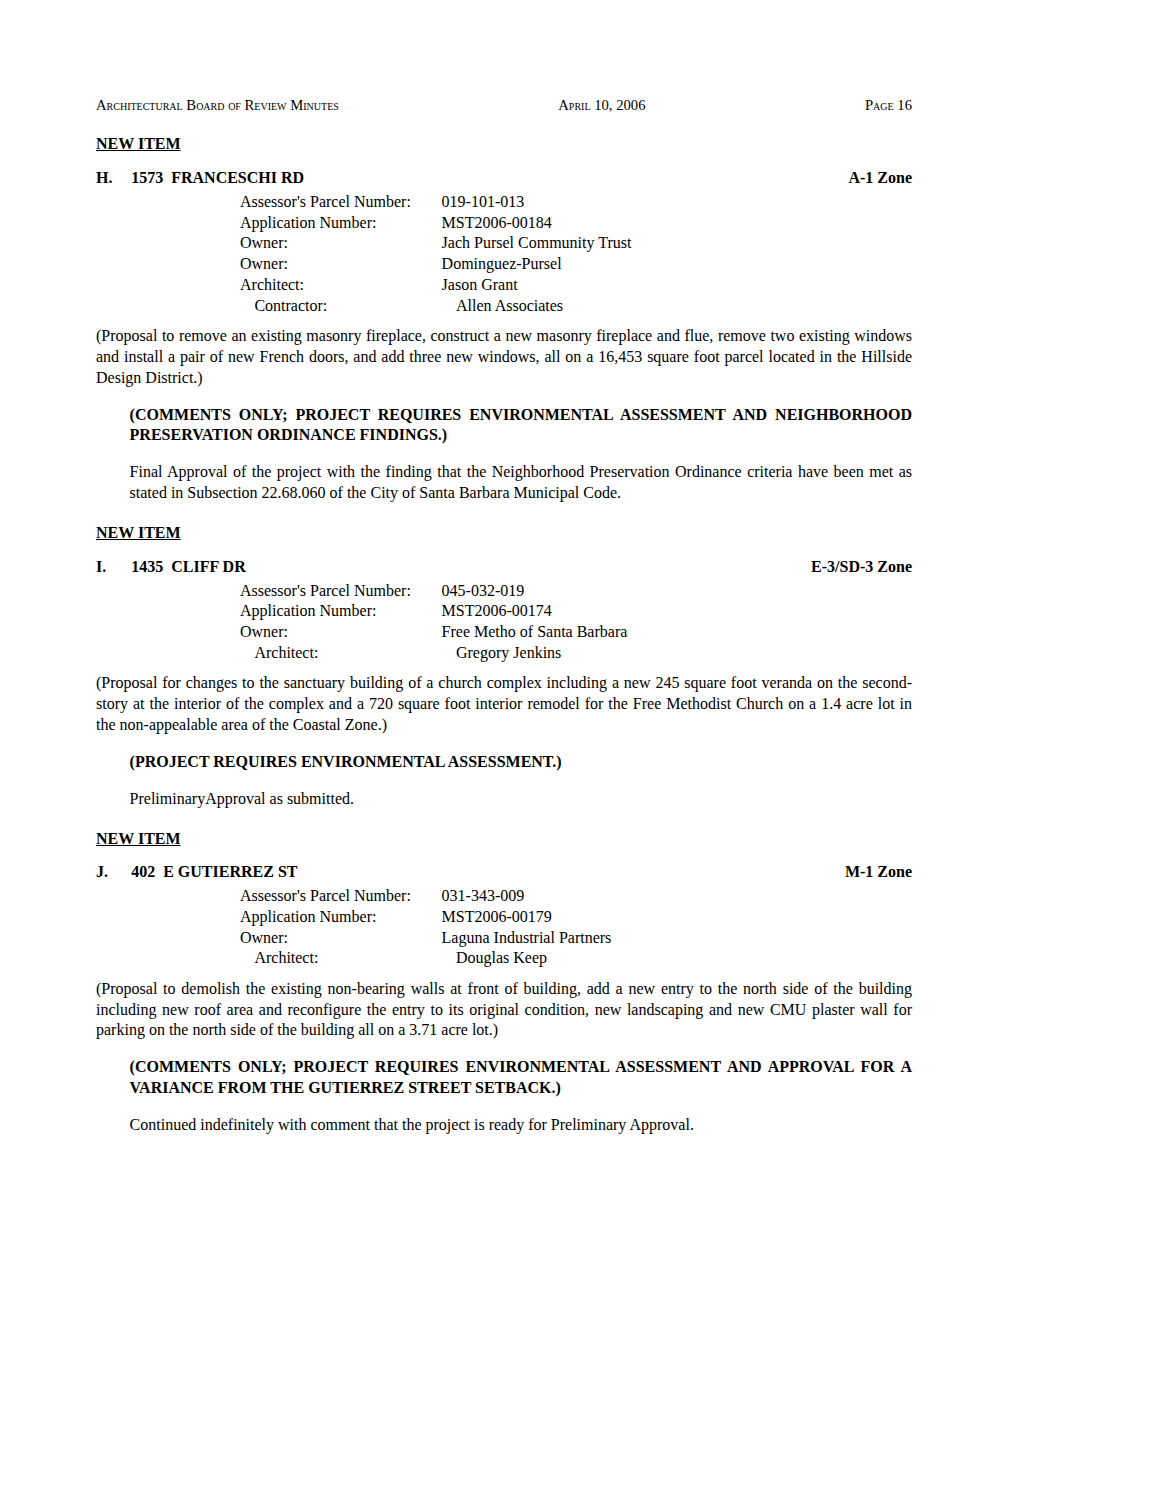Architectural Board of Review Minutes
April 10, 2006
Page 16
NEW ITEM
H. 1573 FRANCESCHI RD A-1 Zone
Assessor's Parcel Number: 019-101-013
Application Number: MST2006-00184
Owner: Jach Pursel Community Trust
Owner: Dominguez-Pursel
Architect: Jason Grant
Contractor: Allen Associates
(Proposal to remove an existing masonry fireplace, construct a new masonry fireplace and flue, remove two existing windows and install a pair of new French doors, and add three new windows, all on a 16,453 square foot parcel located in the Hillside Design District.)
(COMMENTS ONLY; PROJECT REQUIRES ENVIRONMENTAL ASSESSMENT AND NEIGHBORHOOD PRESERVATION ORDINANCE FINDINGS.)
Final Approval of the project with the finding that the Neighborhood Preservation Ordinance criteria have been met as stated in Subsection 22.68.060 of the City of Santa Barbara Municipal Code.
NEW ITEM
I. 1435 CLIFF DR E-3/SD-3 Zone
Assessor's Parcel Number: 045-032-019
Application Number: MST2006-00174
Owner: Free Metho of Santa Barbara
Architect: Gregory Jenkins
(Proposal for changes to the sanctuary building of a church complex including a new 245 square foot veranda on the second-story at the interior of the complex and a 720 square foot interior remodel for the Free Methodist Church on a 1.4 acre lot in the non-appealable area of the Coastal Zone.)
(PROJECT REQUIRES ENVIRONMENTAL ASSESSMENT.)
PreliminaryApproval as submitted.
NEW ITEM
J. 402 E GUTIERREZ ST M-1 Zone
Assessor's Parcel Number: 031-343-009
Application Number: MST2006-00179
Owner: Laguna Industrial Partners
Architect: Douglas Keep
(Proposal to demolish the existing non-bearing walls at front of building, add a new entry to the north side of the building including new roof area and reconfigure the entry to its original condition, new landscaping and new CMU plaster wall for parking on the north side of the building all on a 3.71 acre lot.)
(COMMENTS ONLY; PROJECT REQUIRES ENVIRONMENTAL ASSESSMENT AND APPROVAL FOR A VARIANCE FROM THE GUTIERREZ STREET SETBACK.)
Continued indefinitely with comment that the project is ready for Preliminary Approval.